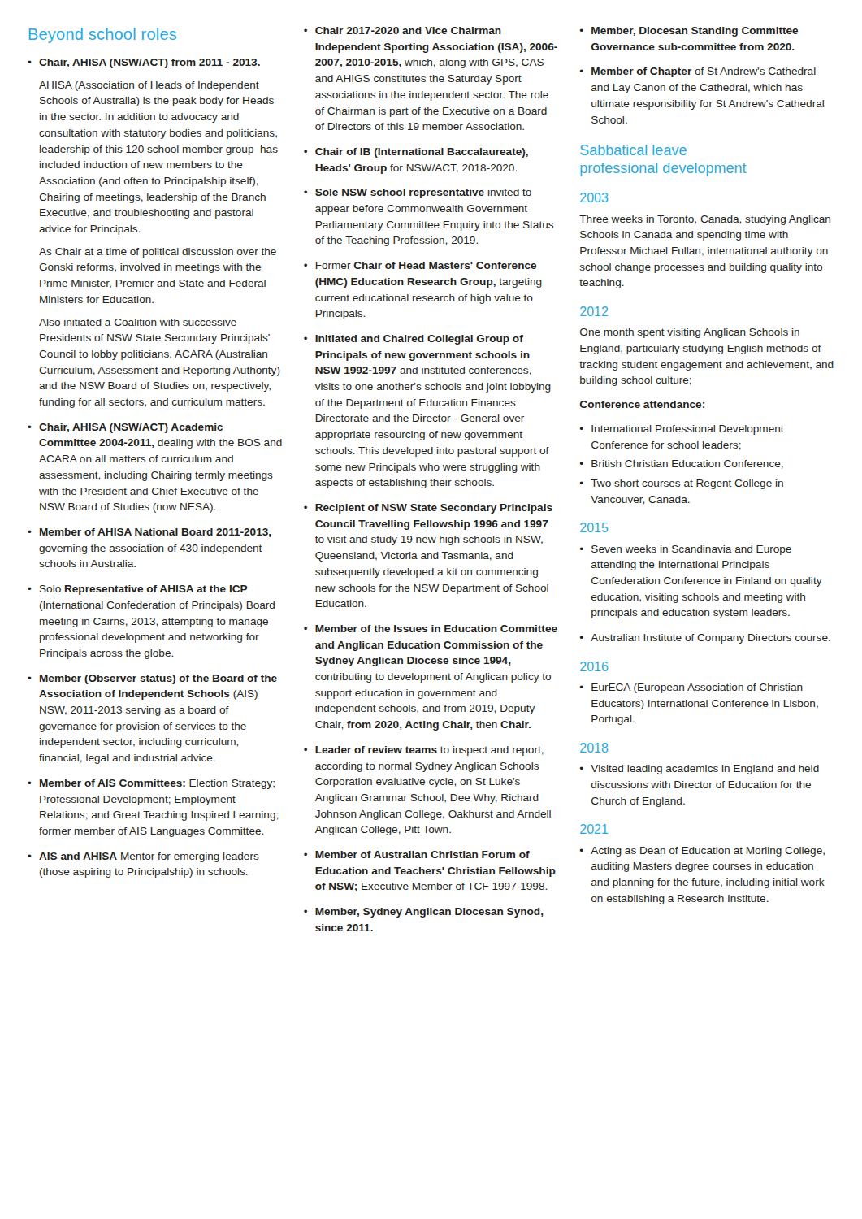Beyond school roles
Chair, AHISA (NSW/ACT) from 2011 - 2013.
AHISA (Association of Heads of Independent Schools of Australia) is the peak body for Heads in the sector. In addition to advocacy and consultation with statutory bodies and politicians, leadership of this 120 school member group has included induction of new members to the Association (and often to Principalship itself), Chairing of meetings, leadership of the Branch Executive, and troubleshooting and pastoral advice for Principals.
As Chair at a time of political discussion over the Gonski reforms, involved in meetings with the Prime Minister, Premier and State and Federal Ministers for Education.
Also initiated a Coalition with successive Presidents of NSW State Secondary Principals' Council to lobby politicians, ACARA (Australian Curriculum, Assessment and Reporting Authority) and the NSW Board of Studies on, respectively, funding for all sectors, and curriculum matters.
Chair, AHISA (NSW/ACT) Academic Committee 2004-2011, dealing with the BOS and ACARA on all matters of curriculum and assessment, including Chairing termly meetings with the President and Chief Executive of the NSW Board of Studies (now NESA).
Member of AHISA National Board 2011-2013, governing the association of 430 independent schools in Australia.
Solo Representative of AHISA at the ICP (International Confederation of Principals) Board meeting in Cairns, 2013, attempting to manage professional development and networking for Principals across the globe.
Member (Observer status) of the Board of the Association of Independent Schools (AIS) NSW, 2011-2013 serving as a board of governance for provision of services to the independent sector, including curriculum, financial, legal and industrial advice.
Member of AIS Committees: Election Strategy; Professional Development; Employment Relations; and Great Teaching Inspired Learning; former member of AIS Languages Committee.
AIS and AHISA Mentor for emerging leaders (those aspiring to Principalship) in schools.
Chair 2017-2020 and Vice Chairman Independent Sporting Association (ISA), 2006-2007, 2010-2015, which, along with GPS, CAS and AHIGS constitutes the Saturday Sport associations in the independent sector. The role of Chairman is part of the Executive on a Board of Directors of this 19 member Association.
Chair of IB (International Baccalaureate), Heads' Group for NSW/ACT, 2018-2020.
Sole NSW school representative invited to appear before Commonwealth Government Parliamentary Committee Enquiry into the Status of the Teaching Profession, 2019.
Former Chair of Head Masters' Conference (HMC) Education Research Group, targeting current educational research of high value to Principals.
Initiated and Chaired Collegial Group of Principals of new government schools in NSW 1992-1997 and instituted conferences, visits to one another's schools and joint lobbying of the Department of Education Finances Directorate and the Director - General over appropriate resourcing of new government schools. This developed into pastoral support of some new Principals who were struggling with aspects of establishing their schools.
Recipient of NSW State Secondary Principals Council Travelling Fellowship 1996 and 1997 to visit and study 19 new high schools in NSW, Queensland, Victoria and Tasmania, and subsequently developed a kit on commencing new schools for the NSW Department of School Education.
Member of the Issues in Education Committee and Anglican Education Commission of the Sydney Anglican Diocese since 1994, contributing to development of Anglican policy to support education in government and independent schools, and from 2019, Deputy Chair, from 2020, Acting Chair, then Chair.
Leader of review teams to inspect and report, according to normal Sydney Anglican Schools Corporation evaluative cycle, on St Luke's Anglican Grammar School, Dee Why, Richard Johnson Anglican College, Oakhurst and Arndell Anglican College, Pitt Town.
Member of Australian Christian Forum of Education and Teachers' Christian Fellowship of NSW; Executive Member of TCF 1997-1998.
Member, Sydney Anglican Diocesan Synod, since 2011.
Member, Diocesan Standing Committee Governance sub-committee from 2020.
Member of Chapter of St Andrew's Cathedral and Lay Canon of the Cathedral, which has ultimate responsibility for St Andrew's Cathedral School.
Sabbatical leave
professional development
2003
Three weeks in Toronto, Canada, studying Anglican Schools in Canada and spending time with Professor Michael Fullan, international authority on school change processes and building quality into teaching.
2012
One month spent visiting Anglican Schools in England, particularly studying English methods of tracking student engagement and achievement, and building school culture;
Conference attendance:
International Professional Development Conference for school leaders;
British Christian Education Conference;
Two short courses at Regent College in Vancouver, Canada.
2015
Seven weeks in Scandinavia and Europe attending the International Principals Confederation Conference in Finland on quality education, visiting schools and meeting with principals and education system leaders.
Australian Institute of Company Directors course.
2016
EurECA (European Association of Christian Educators) International Conference in Lisbon, Portugal.
2018
Visited leading academics in England and held discussions with Director of Education for the Church of England.
2021
Acting as Dean of Education at Morling College, auditing Masters degree courses in education and planning for the future, including initial work on establishing a Research Institute.